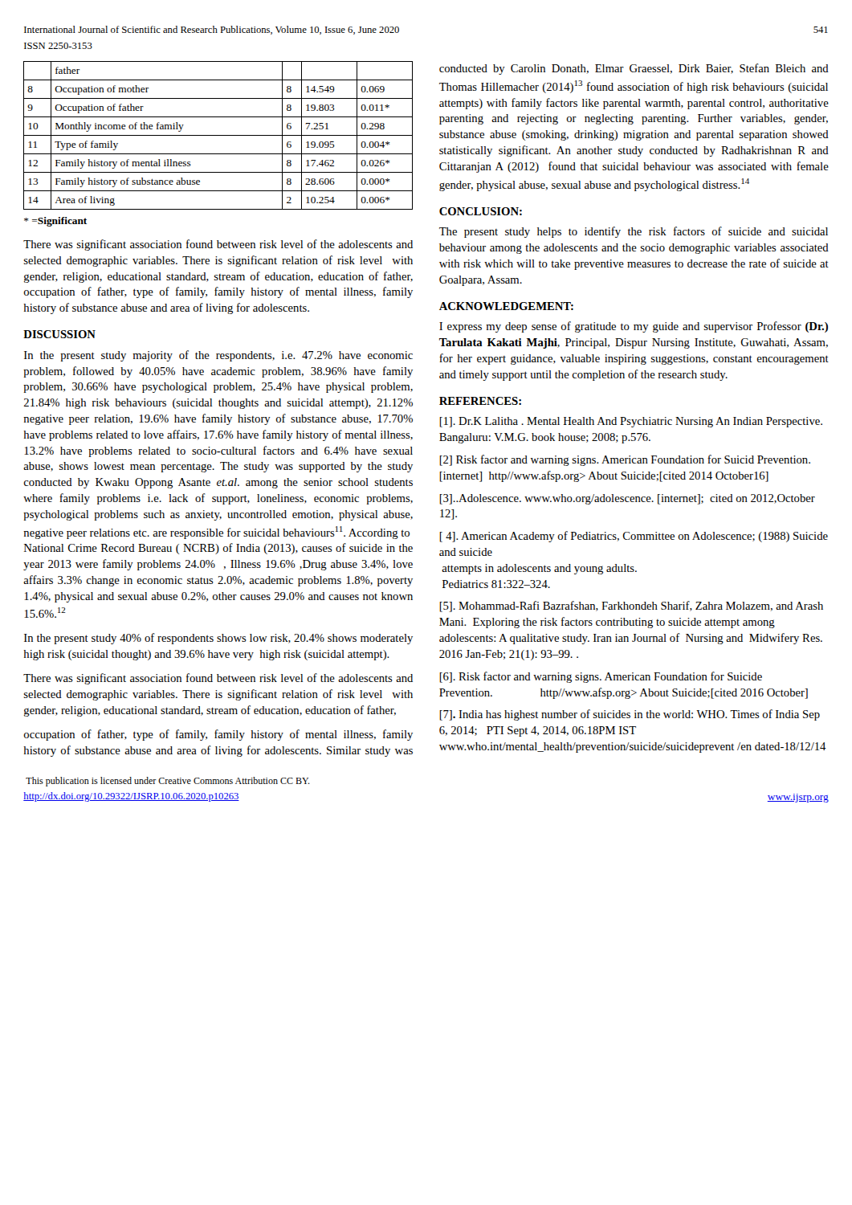International Journal of Scientific and Research Publications, Volume 10, Issue 6, June 2020 541
ISSN 2250-3153
| | father | | | |
| 8 | Occupation of mother | 8 | 14.549 | 0.069 |
| 9 | Occupation of father | 8 | 19.803 | 0.011* |
| 10 | Monthly income of the family | 6 | 7.251 | 0.298 |
| 11 | Type of family | 6 | 19.095 | 0.004* |
| 12 | Family history of mental illness | 8 | 17.462 | 0.026* |
| 13 | Family history of substance abuse | 8 | 28.606 | 0.000* |
| 14 | Area of living | 2 | 10.254 | 0.006* |
* =Significant
There was significant association found between risk level of the adolescents and selected demographic variables. There is significant relation of risk level with gender, religion, educational standard, stream of education, education of father, occupation of father, type of family, family history of mental illness, family history of substance abuse and area of living for adolescents.
DISCUSSION
In the present study majority of the respondents, i.e. 47.2% have economic problem, followed by 40.05% have academic problem, 38.96% have family problem, 30.66% have psychological problem, 25.4% have physical problem, 21.84% high risk behaviours (suicidal thoughts and suicidal attempt), 21.12% negative peer relation, 19.6% have family history of substance abuse, 17.70% have problems related to love affairs, 17.6% have family history of mental illness, 13.2% have problems related to socio-cultural factors and 6.4% have sexual abuse, shows lowest mean percentage. The study was supported by the study conducted by Kwaku Oppong Asante et.al. among the senior school students where family problems i.e. lack of support, loneliness, economic problems, psychological problems such as anxiety, uncontrolled emotion, physical abuse, negative peer relations etc. are responsible for suicidal behaviours11. According to National Crime Record Bureau ( NCRB) of India (2013), causes of suicide in the year 2013 were family problems 24.0% , Illness 19.6% ,Drug abuse 3.4%, love affairs 3.3% change in economic status 2.0%, academic problems 1.8%, poverty 1.4%, physical and sexual abuse 0.2%, other causes 29.0% and causes not known 15.6%.12
In the present study 40% of respondents shows low risk, 20.4% shows moderately high risk (suicidal thought) and 39.6% have very high risk (suicidal attempt).
There was significant association found between risk level of the adolescents and selected demographic variables. There is significant relation of risk level with gender, religion, educational standard, stream of education, education of father,
occupation of father, type of family, family history of mental illness, family history of substance abuse and area of living for adolescents. Similar study was conducted by Carolin Donath, Elmar Graessel, Dirk Baier, Stefan Bleich and Thomas Hillemacher (2014)13 found association of high risk behaviours (suicidal attempts) with family factors like parental warmth, parental control, authoritative parenting and rejecting or neglecting parenting. Further variables, gender, substance abuse (smoking, drinking) migration and parental separation showed statistically significant. An another study conducted by Radhakrishnan R and Cittaranjan A (2012) found that suicidal behaviour was associated with female gender, physical abuse, sexual abuse and psychological distress.14
CONCLUSION:
The present study helps to identify the risk factors of suicide and suicidal behaviour among the adolescents and the socio demographic variables associated with risk which will to take preventive measures to decrease the rate of suicide at Goalpara, Assam.
ACKNOWLEDGEMENT:
I express my deep sense of gratitude to my guide and supervisor Professor (Dr.) Tarulata Kakati Majhi, Principal, Dispur Nursing Institute, Guwahati, Assam, for her expert guidance, valuable inspiring suggestions, constant encouragement and timely support until the completion of the research study.
REFERENCES:
[1]. Dr.K Lalitha . Mental Health And Psychiatric Nursing An Indian Perspective. Bangaluru: V.M.G. book house; 2008; p.576.
[2] Risk factor and warning signs. American Foundation for Suicid Prevention.[internet] http//www.afsp.org> About Suicide;[cited 2014 October16]
[3]..Adolescence. www.who.org/adolescence. [internet]; cited on 2012,October 12].
[ 4]. American Academy of Pediatrics, Committee on Adolescence; (1988) Suicide and suicide
attempts in adolescents and young adults.
Pediatrics 81:322–324.
[5]. Mohammad-Rafi Bazrafshan, Farkhondeh Sharif, Zahra Molazem, and Arash Mani. Exploring the risk factors contributing to suicide attempt among adolescents: A qualitative study. Iran ian Journal of Nursing and Midwifery Res. 2016 Jan-Feb; 21(1): 93–99. .
[6]. Risk factor and warning signs. American Foundation for Suicide Prevention. http//www.afsp.org> About Suicide;[cited 2016 October]
[7]. India has highest number of suicides in the world: WHO. Times of India Sep 6, 2014; PTI Sept 4, 2014, 06.18PM IST www.who.int/mental_health/prevention/suicide/suicideprevent /en dated-18/12/14
This publication is licensed under Creative Commons Attribution CC BY.
http://dx.doi.org/10.29322/IJSRP.10.06.2020.p10263
www.ijsrp.org